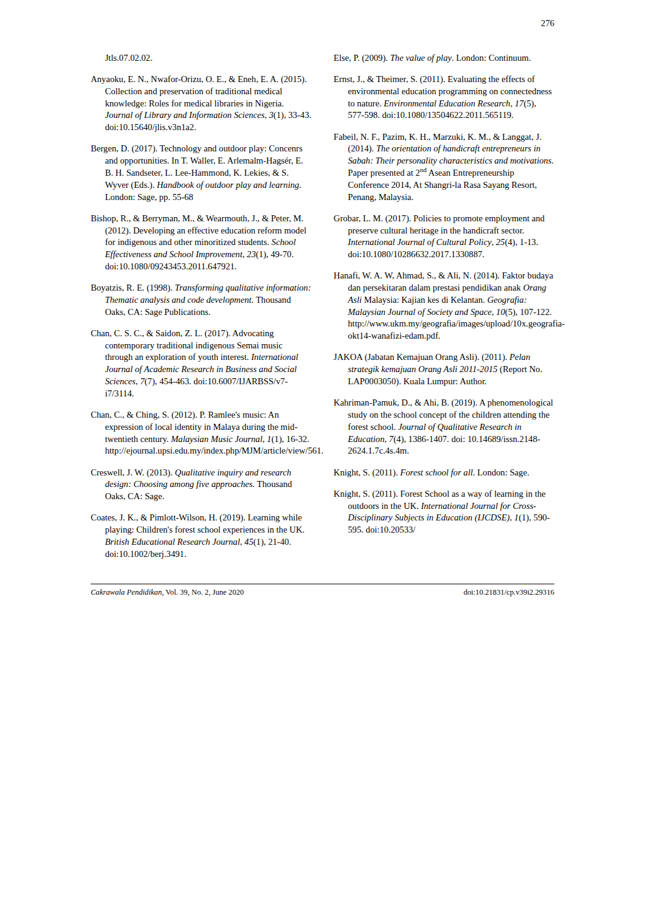276
Jtls.07.02.02.
Anyaoku, E. N., Nwafor-Orizu, O. E., & Eneh, E. A. (2015). Collection and preservation of traditional medical knowledge: Roles for medical libraries in Nigeria. Journal of Library and Information Sciences, 3(1), 33-43. doi:10.15640/jlis.v3n1a2.
Bergen, D. (2017). Technology and outdoor play: Concenrs and opportunities. In T. Waller, E. Arlemalm-Hagsér, E. B. H. Sandseter, L. Lee-Hammond, K. Lekies, & S. Wyver (Eds.). Handbook of outdoor play and learning. London: Sage, pp. 55-68
Bishop, R., & Berryman, M., & Wearmouth, J., & Peter, M. (2012). Developing an effective education reform model for indigenous and other minoritized students. School Effectiveness and School Improvement, 23(1), 49-70. doi:10.1080/09243453.2011.647921.
Boyatzis, R. E. (1998). Transforming qualitative information: Thematic analysis and code development. Thousand Oaks, CA: Sage Publications.
Chan, C. S. C., & Saidon, Z. L. (2017). Advocating contemporary traditional indigenous Semai music through an exploration of youth interest. International Journal of Academic Research in Business and Social Sciences, 7(7), 454-463. doi:10.6007/IJARBSS/v7-i7/3114.
Chan, C., & Ching, S. (2012). P. Ramlee's music: An expression of local identity in Malaya during the mid-twentieth century. Malaysian Music Journal, 1(1), 16-32. http://ejournal.upsi.edu.my/index.php/MJM/article/view/561.
Creswell, J. W. (2013). Qualitative inquiry and research design: Choosing among five approaches. Thousand Oaks, CA: Sage.
Coates, J. K., & Pimlott-Wilson, H. (2019). Learning while playing: Children's forest school experiences in the UK. British Educational Research Journal, 45(1), 21-40. doi:10.1002/berj.3491.
Else, P. (2009). The value of play. London: Continuum.
Ernst, J., & Theimer, S. (2011). Evaluating the effects of environmental education programming on connectedness to nature. Environmental Education Research, 17(5), 577-598. doi:10.1080/13504622.2011.565119.
Fabeil, N. F., Pazim, K. H., Marzuki, K. M., & Langgat, J. (2014). The orientation of handicraft entrepreneurs in Sabah: Their personality characteristics and motivations. Paper presented at 2nd Asean Entrepreneurship Conference 2014, At Shangri-la Rasa Sayang Resort, Penang, Malaysia.
Grobar, L. M. (2017). Policies to promote employment and preserve cultural heritage in the handicraft sector. International Journal of Cultural Policy, 25(4), 1-13. doi:10.1080/10286632.2017.1330887.
Hanafi, W. A. W, Ahmad, S., & Ali, N. (2014). Faktor budaya dan persekitaran dalam prestasi pendidikan anak Orang Asli Malaysia: Kajian kes di Kelantan. Geografia: Malaysian Journal of Society and Space, 10(5), 107-122. http://www.ukm.my/geografia/images/upload/10x.geografia-okt14-wanafizi-edam.pdf.
JAKOA (Jabatan Kemajuan Orang Asli). (2011). Pelan strategik kemajuan Orang Asli 2011-2015 (Report No. LAP0003050). Kuala Lumpur: Author.
Kahriman-Pamuk, D., & Ahi, B. (2019). A phenomenological study on the school concept of the children attending the forest school. Journal of Qualitative Research in Education, 7(4), 1386-1407. doi: 10.14689/issn.2148-2624.1.7c.4s.4m.
Knight, S. (2011). Forest school for all. London: Sage.
Knight, S. (2011). Forest School as a way of learning in the outdoors in the UK. International Journal for Cross-Disciplinary Subjects in Education (IJCDSE), 1(1), 590-595. doi:10.20533/
Cakrawala Pendidikan, Vol. 39, No. 2, June 2020
doi:10.21831/cp.v39i2.29316